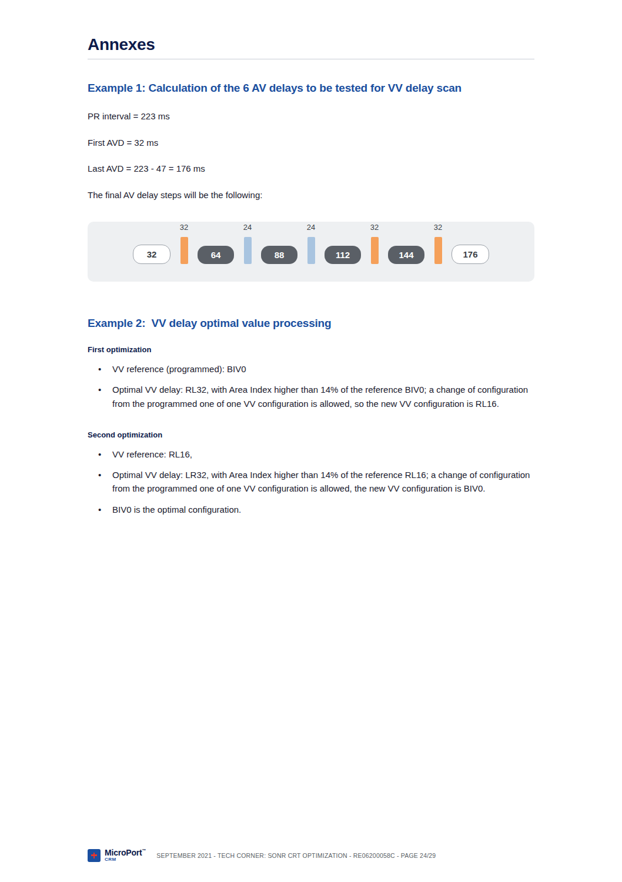Annexes
Example 1: Calculation of the 6 AV delays to be tested for VV delay scan
PR interval = 223 ms
First AVD = 32 ms
Last AVD = 223 - 47 = 176 ms
The final AV delay steps will be the following:
32
32
64
24
88
24
112
32
144
32
176
Example 2: VV delay optimal value processing
First optimization
VV reference (programmed): BIV0
Optimal VV delay: RL32, with Area Index higher than 14% of the reference BIV0; a change of configuration from the programmed one of one VV configuration is allowed, so the new VV configuration is RL16.
Second optimization
VV reference: RL16,
Optimal VV delay: LR32, with Area Index higher than 14% of the reference RL16; a change of configuration from the programmed one of one VV configuration is allowed, the new VV configuration is BIV0.
BIV0 is the optimal configuration.
MicroPort™
CRM
SEPTEMBER 2021 - TECH CORNER: SONR CRT OPTIMIZATION - RE06200058C - PAGE 24/29